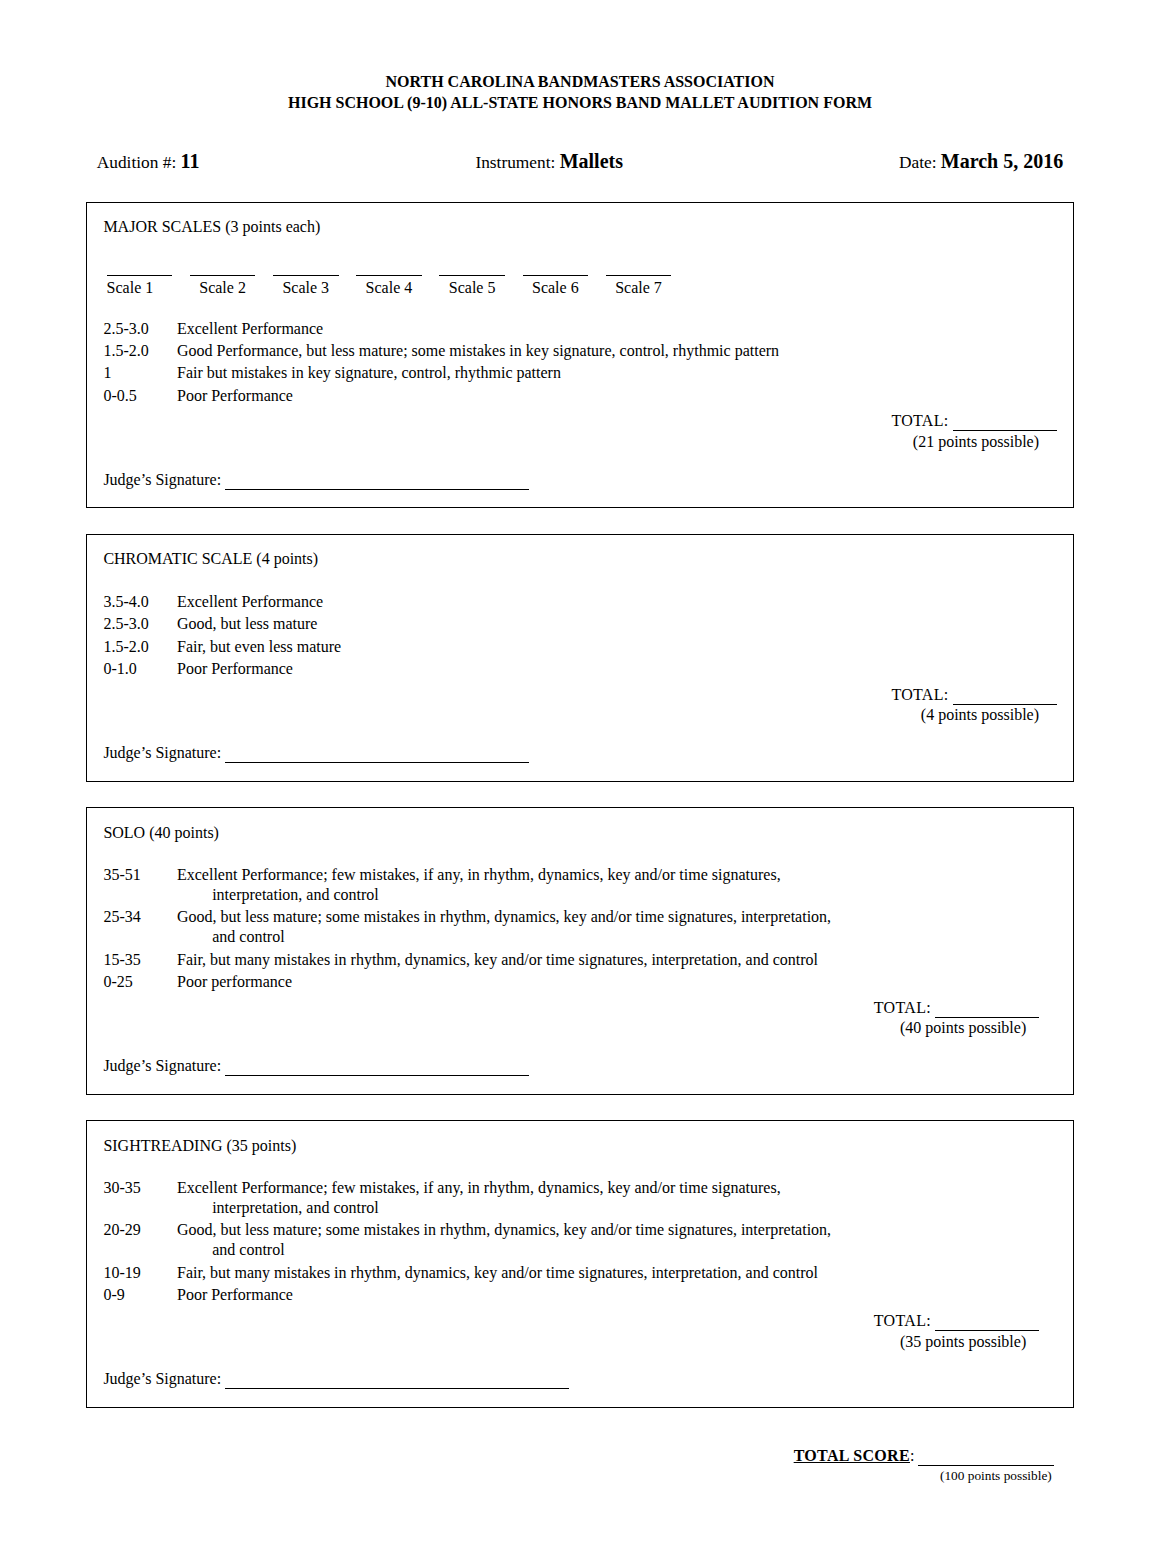NORTH CAROLINA BANDMASTERS ASSOCIATION
HIGH SCHOOL (9-10) ALL-STATE HONORS BAND MALLET AUDITION FORM
Audition #: 11 Instrument: Mallets Date: March 5, 2016
MAJOR SCALES (3 points each)
Scale 1 Scale 2 Scale 3 Scale 4 Scale 5 Scale 6 Scale 7
| 2.5-3.0 | Excellent Performance |
| 1.5-2.0 | Good Performance, but less mature; some mistakes in key signature, control, rhythmic pattern |
| 1 | Fair but mistakes in key signature, control, rhythmic pattern |
| 0-0.5 | Poor Performance |
TOTAL:
(21 points possible)
Judge’s Signature:
CHROMATIC SCALE (4 points)
| 3.5-4.0 | Excellent Performance |
| 2.5-3.0 | Good, but less mature |
| 1.5-2.0 | Fair, but even less mature |
| 0-1.0 | Poor Performance |
TOTAL:
(4 points possible)
Judge’s Signature:
SOLO (40 points)
| 35-51 | Excellent Performance; few mistakes, if any, in rhythm, dynamics, key and/or time signatures, interpretation, and control |
| 25-34 | Good, but less mature; some mistakes in rhythm, dynamics, key and/or time signatures, interpretation, and control |
| 15-35 | Fair, but many mistakes in rhythm, dynamics, key and/or time signatures, interpretation, and control |
| 0-25 | Poor performance |
TOTAL:
(40 points possible)
Judge’s Signature:
SIGHTREADING (35 points)
| 30-35 | Excellent Performance; few mistakes, if any, in rhythm, dynamics, key and/or time signatures, interpretation, and control |
| 20-29 | Good, but less mature; some mistakes in rhythm, dynamics, key and/or time signatures, interpretation, and control |
| 10-19 | Fair, but many mistakes in rhythm, dynamics, key and/or time signatures, interpretation, and control |
| 0-9 | Poor Performance |
TOTAL:
(35 points possible)
Judge’s Signature:
TOTAL SCORE: (100 points possible)